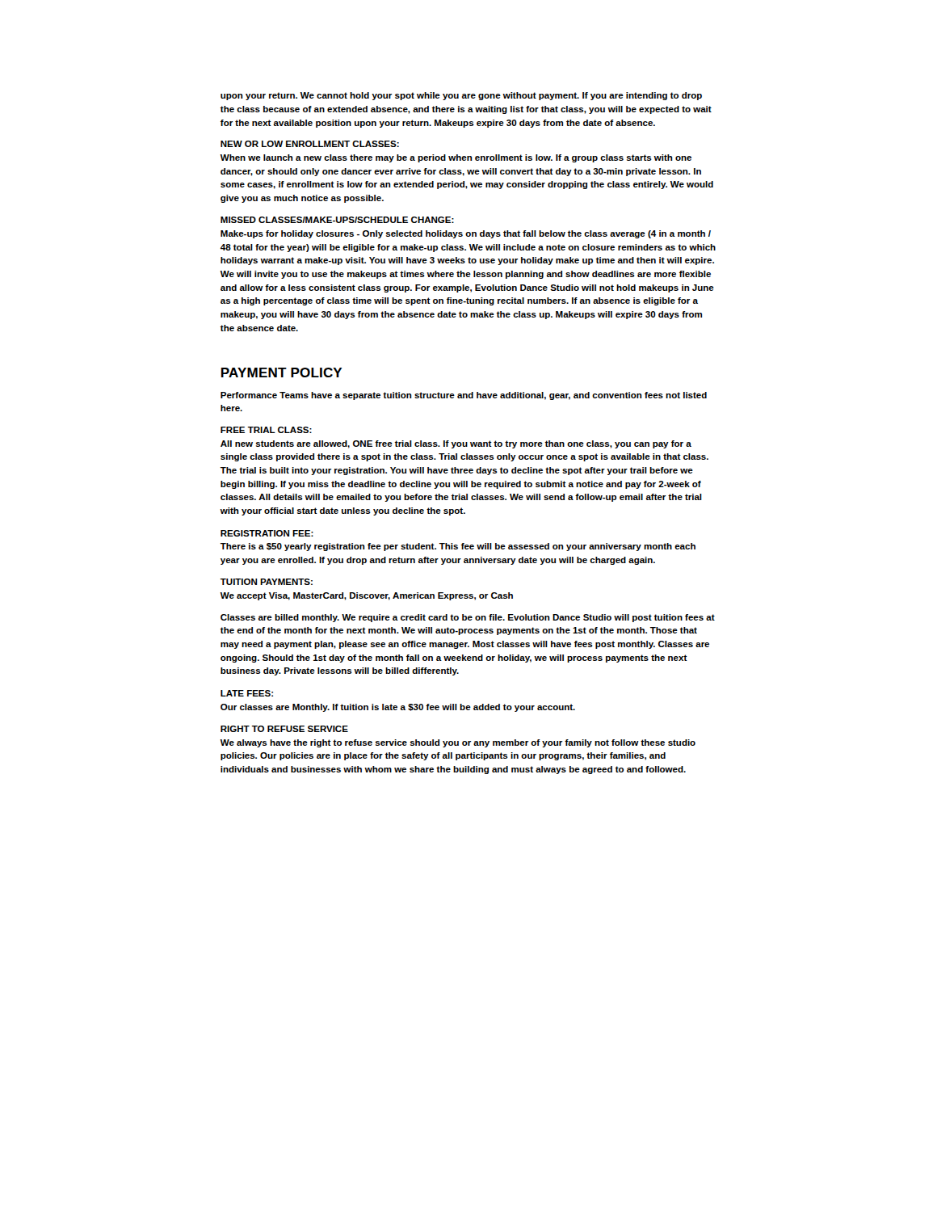upon your return. We cannot hold your spot while you are gone without payment. If you are intending to drop the class because of an extended absence, and there is a waiting list for that class, you will be expected to wait for the next available position upon your return. Makeups expire 30 days from the date of absence.
NEW OR LOW ENROLLMENT CLASSES:
When we launch a new class there may be a period when enrollment is low. If a group class starts with one dancer, or should only one dancer ever arrive for class, we will convert that day to a 30-min private lesson. In some cases, if enrollment is low for an extended period, we may consider dropping the class entirely. We would give you as much notice as possible.
MISSED CLASSES/MAKE-UPS/SCHEDULE CHANGE:
Make-ups for holiday closures - Only selected holidays on days that fall below the class average (4 in a month / 48 total for the year) will be eligible for a make-up class. We will include a note on closure reminders as to which holidays warrant a make-up visit. You will have 3 weeks to use your holiday make up time and then it will expire. We will invite you to use the makeups at times where the lesson planning and show deadlines are more flexible and allow for a less consistent class group. For example, Evolution Dance Studio will not hold makeups in June as a high percentage of class time will be spent on fine-tuning recital numbers. If an absence is eligible for a makeup, you will have 30 days from the absence date to make the class up. Makeups will expire 30 days from the absence date.
PAYMENT POLICY
Performance Teams have a separate tuition structure and have additional, gear, and convention fees not listed here.
FREE TRIAL CLASS:
All new students are allowed, ONE free trial class. If you want to try more than one class, you can pay for a single class provided there is a spot in the class. Trial classes only occur once a spot is available in that class. The trial is built into your registration. You will have three days to decline the spot after your trail before we begin billing. If you miss the deadline to decline you will be required to submit a notice and pay for 2-week of classes. All details will be emailed to you before the trial classes. We will send a follow-up email after the trial with your official start date unless you decline the spot.
REGISTRATION FEE:
There is a $50 yearly registration fee per student. This fee will be assessed on your anniversary month each year you are enrolled. If you drop and return after your anniversary date you will be charged again.
TUITION PAYMENTS:
We accept Visa, MasterCard, Discover, American Express, or Cash
Classes are billed monthly. We require a credit card to be on file. Evolution Dance Studio will post tuition fees at the end of the month for the next month. We will auto-process payments on the 1st of the month. Those that may need a payment plan, please see an office manager. Most classes will have fees post monthly. Classes are ongoing. Should the 1st day of the month fall on a weekend or holiday, we will process payments the next business day. Private lessons will be billed differently.
LATE FEES:
Our classes are Monthly. If tuition is late a $30 fee will be added to your account.
RIGHT TO REFUSE SERVICE
We always have the right to refuse service should you or any member of your family not follow these studio policies. Our policies are in place for the safety of all participants in our programs, their families, and individuals and businesses with whom we share the building and must always be agreed to and followed.